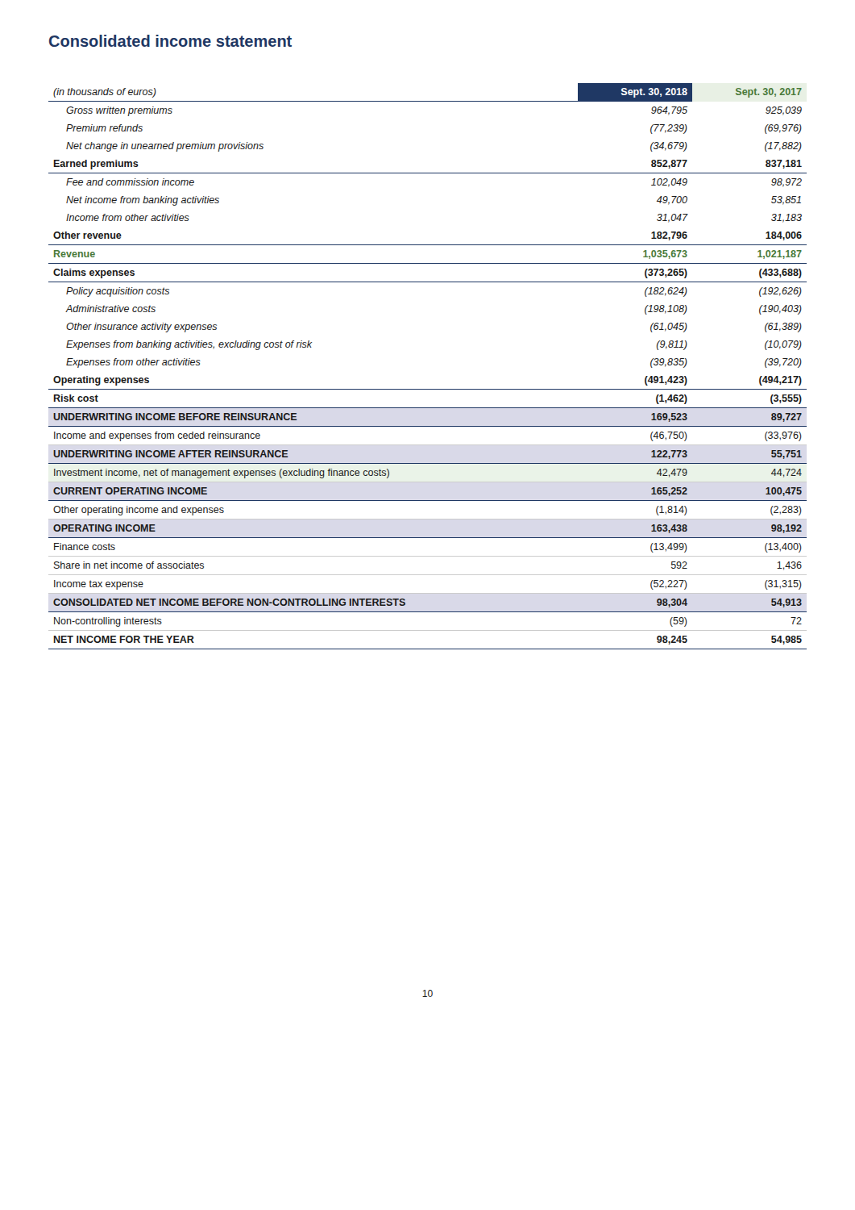Consolidated income statement
| (in thousands of euros) | Sept. 30, 2018 | Sept. 30, 2017 |
| --- | --- | --- |
| Gross written premiums | 964,795 | 925,039 |
| Premium refunds | (77,239) | (69,976) |
| Net change in unearned premium provisions | (34,679) | (17,882) |
| Earned premiums | 852,877 | 837,181 |
| Fee and commission income | 102,049 | 98,972 |
| Net income from banking activities | 49,700 | 53,851 |
| Income from other activities | 31,047 | 31,183 |
| Other revenue | 182,796 | 184,006 |
| Revenue | 1,035,673 | 1,021,187 |
| Claims expenses | (373,265) | (433,688) |
| Policy acquisition costs | (182,624) | (192,626) |
| Administrative costs | (198,108) | (190,403) |
| Other insurance activity expenses | (61,045) | (61,389) |
| Expenses from banking activities, excluding cost of risk | (9,811) | (10,079) |
| Expenses from other activities | (39,835) | (39,720) |
| Operating expenses | (491,423) | (494,217) |
| Risk cost | (1,462) | (3,555) |
| UNDERWRITING INCOME BEFORE REINSURANCE | 169,523 | 89,727 |
| Income and expenses from ceded reinsurance | (46,750) | (33,976) |
| UNDERWRITING INCOME AFTER REINSURANCE | 122,773 | 55,751 |
| Investment income, net of management expenses (excluding finance costs) | 42,479 | 44,724 |
| CURRENT OPERATING INCOME | 165,252 | 100,475 |
| Other operating income and expenses | (1,814) | (2,283) |
| OPERATING INCOME | 163,438 | 98,192 |
| Finance costs | (13,499) | (13,400) |
| Share in net income of associates | 592 | 1,436 |
| Income tax expense | (52,227) | (31,315) |
| CONSOLIDATED NET INCOME BEFORE NON-CONTROLLING INTERESTS | 98,304 | 54,913 |
| Non-controlling interests | (59) | 72 |
| NET INCOME FOR THE YEAR | 98,245 | 54,985 |
10